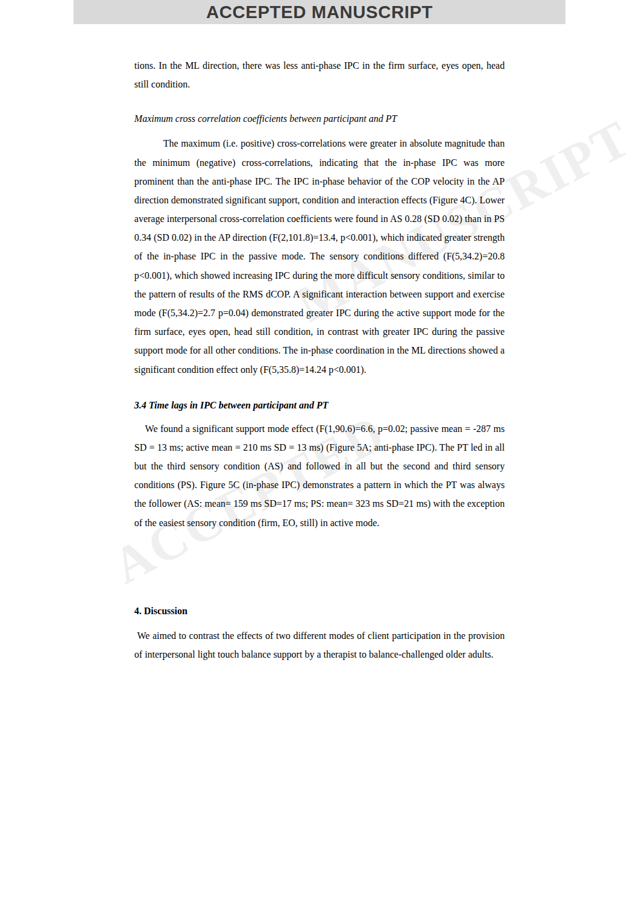ACCEPTED MANUSCRIPT
ACCEPTED
MANUSCRIPT
tions. In the ML direction, there was less anti-phase IPC in the firm surface, eyes open, head still condition.
Maximum cross correlation coefficients between participant and PT
The maximum (i.e. positive) cross-correlations were greater in absolute magnitude than the minimum (negative) cross-correlations, indicating that the in-phase IPC was more prominent than the anti-phase IPC. The IPC in-phase behavior of the COP velocity in the AP direction demonstrated significant support, condition and interaction effects (Figure 4C). Lower average interpersonal cross-correlation coefficients were found in AS 0.28 (SD 0.02) than in PS 0.34 (SD 0.02) in the AP direction (F(2,101.8)=13.4, p<0.001), which indicated greater strength of the in-phase IPC in the passive mode. The sensory conditions differed (F(5,34.2)=20.8 p<0.001), which showed increasing IPC during the more difficult sensory conditions, similar to the pattern of results of the RMS dCOP. A significant interaction between support and exercise mode (F(5,34.2)=2.7 p=0.04) demonstrated greater IPC during the active support mode for the firm surface, eyes open, head still condition, in contrast with greater IPC during the passive support mode for all other conditions. The in-phase coordination in the ML directions showed a significant condition effect only (F(5,35.8)=14.24 p<0.001).
3.4 Time lags in IPC between participant and PT
We found a significant support mode effect (F(1,90.6)=6.6, p=0.02; passive mean = -287 ms SD = 13 ms; active mean = 210 ms SD = 13 ms) (Figure 5A; anti-phase IPC). The PT led in all but the third sensory condition (AS) and followed in all but the second and third sensory conditions (PS). Figure 5C (in-phase IPC) demonstrates a pattern in which the PT was always the follower (AS: mean= 159 ms SD=17 ms; PS: mean= 323 ms SD=21 ms) with the exception of the easiest sensory condition (firm, EO, still) in active mode.
4. Discussion
We aimed to contrast the effects of two different modes of client participation in the provision of interpersonal light touch balance support by a therapist to balance-challenged older adults.